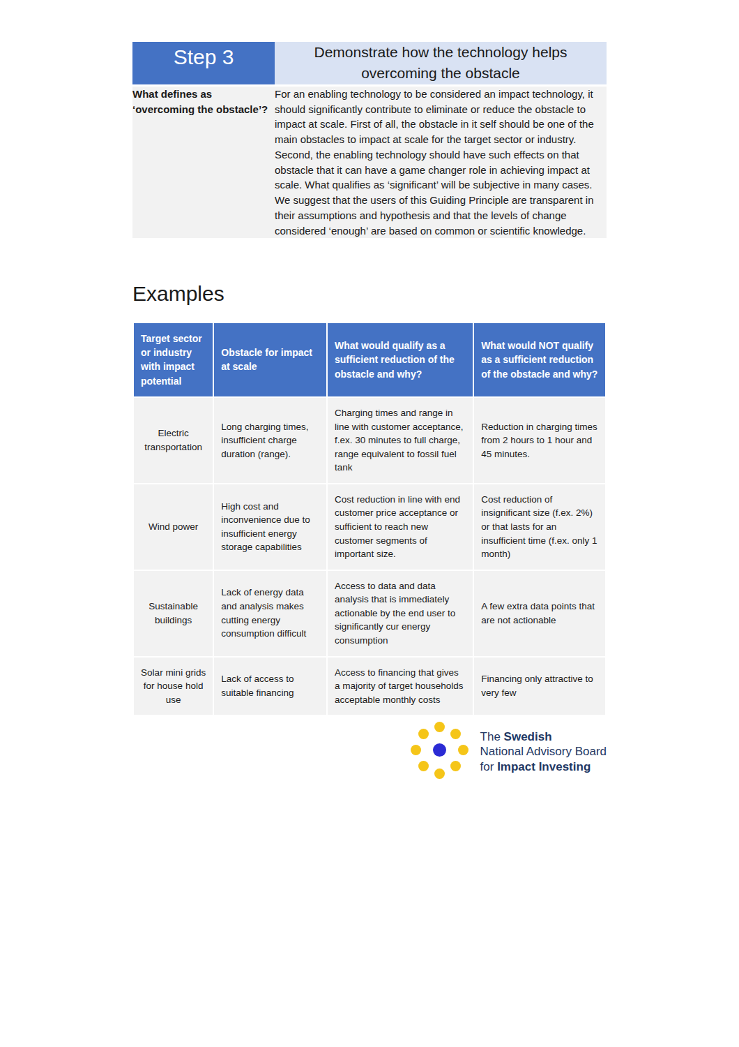| Step 3 | Demonstrate how the technology helps overcoming the obstacle |
| What defines as ‘overcoming the obstacle’? | For an enabling technology to be considered an impact technology, it should significantly contribute to eliminate or reduce the obstacle to impact at scale. First of all, the obstacle in it self should be one of the main obstacles to impact at scale for the target sector or industry. Second, the enabling technology should have such effects on that obstacle that it can have a game changer role in achieving impact at scale. What qualifies as ‘significant’ will be subjective in many cases. We suggest that the users of this Guiding Principle are transparent in their assumptions and hypothesis and that the levels of change considered ‘enough’ are based on common or scientific knowledge. |
Examples
| Target sector or industry with impact potential | Obstacle for impact at scale | What would qualify as a sufficient reduction of the obstacle and why? | What would NOT qualify as a sufficient reduction of the obstacle and why? |
| --- | --- | --- | --- |
| Electric transportation | Long charging times, insufficient charge duration (range). | Charging times and range in line with customer acceptance, f.ex. 30 minutes to full charge, range equivalent to fossil fuel tank | Reduction in charging times from 2 hours to 1 hour and 45 minutes. |
| Wind power | High cost and inconvenience due to insufficient energy storage capabilities | Cost reduction in line with end customer price acceptance or sufficient to reach new customer segments of important size. | Cost reduction of insignificant size (f.ex. 2%) or that lasts for an insufficient time (f.ex. only 1 month) |
| Sustainable buildings | Lack of energy data and analysis makes cutting energy consumption difficult | Access to data and data analysis that is immediately actionable by the end user to significantly cur energy consumption | A few extra data points that are not actionable |
| Solar mini grids for house hold use | Lack of access to suitable financing | Access to financing that gives a majority of target households acceptable monthly costs | Financing only attractive to very few |
The Swedish
National Advisory Board
for Impact Investing